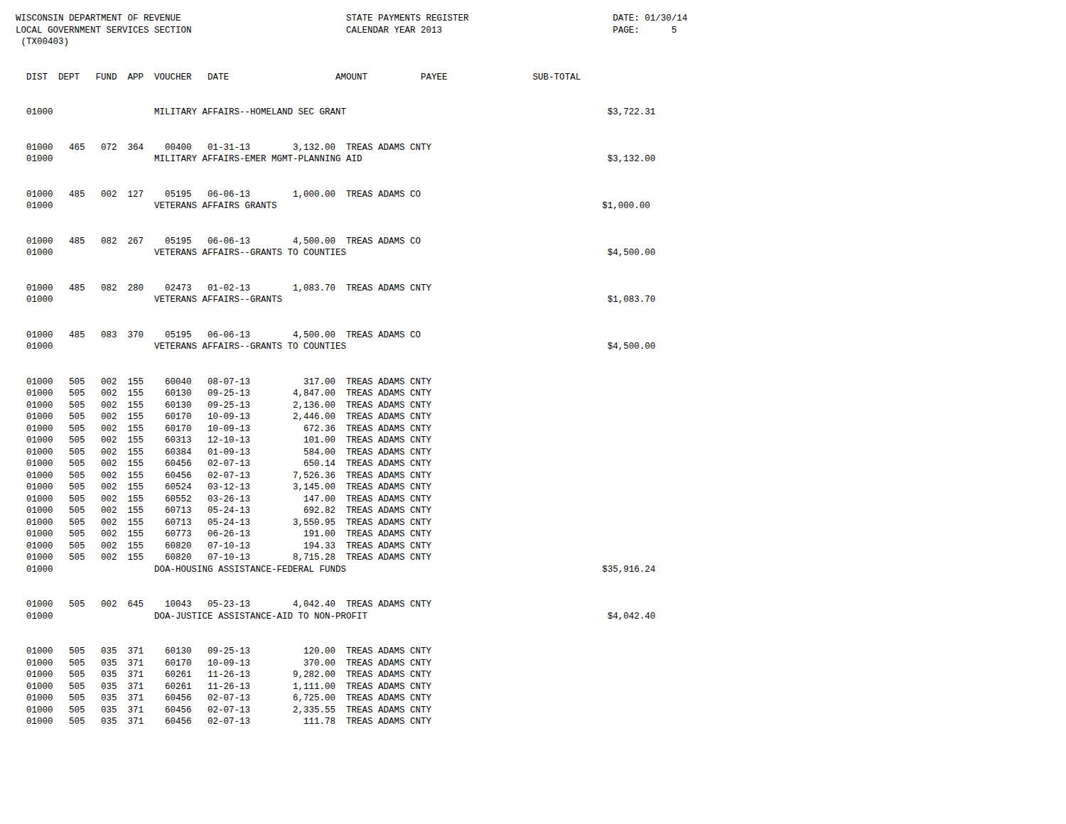WISCONSIN DEPARTMENT OF REVENUE                               STATE PAYMENTS REGISTER                           DATE: 01/30/14
LOCAL GOVERNMENT SERVICES SECTION                             CALENDAR YEAR 2013                                PAGE:      5
 (TX00403)


  DIST  DEPT   FUND  APP  VOUCHER   DATE                    AMOUNT          PAYEE                SUB-TOTAL


  01000                   MILITARY AFFAIRS--HOMELAND SEC GRANT                                                 $3,722.31


  01000   465   072  364    00400   01-31-13        3,132.00  TREAS ADAMS CNTY
  01000                   MILITARY AFFAIRS-EMER MGMT-PLANNING AID                                              $3,132.00


  01000   485   002  127    05195   06-06-13        1,000.00  TREAS ADAMS CO
  01000                   VETERANS AFFAIRS GRANTS                                                             $1,000.00


  01000   485   082  267    05195   06-06-13        4,500.00  TREAS ADAMS CO
  01000                   VETERANS AFFAIRS--GRANTS TO COUNTIES                                                 $4,500.00


  01000   485   082  280    02473   01-02-13        1,083.70  TREAS ADAMS CNTY
  01000                   VETERANS AFFAIRS--GRANTS                                                             $1,083.70


  01000   485   083  370    05195   06-06-13        4,500.00  TREAS ADAMS CO
  01000                   VETERANS AFFAIRS--GRANTS TO COUNTIES                                                 $4,500.00


  01000   505   002  155    60040   08-07-13          317.00  TREAS ADAMS CNTY
  01000   505   002  155    60130   09-25-13        4,847.00  TREAS ADAMS CNTY
  01000   505   002  155    60130   09-25-13        2,136.00  TREAS ADAMS CNTY
  01000   505   002  155    60170   10-09-13        2,446.00  TREAS ADAMS CNTY
  01000   505   002  155    60170   10-09-13          672.36  TREAS ADAMS CNTY
  01000   505   002  155    60313   12-10-13          101.00  TREAS ADAMS CNTY
  01000   505   002  155    60384   01-09-13          584.00  TREAS ADAMS CNTY
  01000   505   002  155    60456   02-07-13          650.14  TREAS ADAMS CNTY
  01000   505   002  155    60456   02-07-13        7,526.36  TREAS ADAMS CNTY
  01000   505   002  155    60524   03-12-13        3,145.00  TREAS ADAMS CNTY
  01000   505   002  155    60552   03-26-13          147.00  TREAS ADAMS CNTY
  01000   505   002  155    60713   05-24-13          692.82  TREAS ADAMS CNTY
  01000   505   002  155    60713   05-24-13        3,550.95  TREAS ADAMS CNTY
  01000   505   002  155    60773   06-26-13          191.00  TREAS ADAMS CNTY
  01000   505   002  155    60820   07-10-13          194.33  TREAS ADAMS CNTY
  01000   505   002  155    60820   07-10-13        8,715.28  TREAS ADAMS CNTY
  01000                   DOA-HOUSING ASSISTANCE-FEDERAL FUNDS                                                $35,916.24


  01000   505   002  645    10043   05-23-13        4,042.40  TREAS ADAMS CNTY
  01000                   DOA-JUSTICE ASSISTANCE-AID TO NON-PROFIT                                             $4,042.40


  01000   505   035  371    60130   09-25-13          120.00  TREAS ADAMS CNTY
  01000   505   035  371    60170   10-09-13          370.00  TREAS ADAMS CNTY
  01000   505   035  371    60261   11-26-13        9,282.00  TREAS ADAMS CNTY
  01000   505   035  371    60261   11-26-13        1,111.00  TREAS ADAMS CNTY
  01000   505   035  371    60456   02-07-13        6,725.00  TREAS ADAMS CNTY
  01000   505   035  371    60456   02-07-13        2,335.55  TREAS ADAMS CNTY
  01000   505   035  371    60456   02-07-13          111.78  TREAS ADAMS CNTY